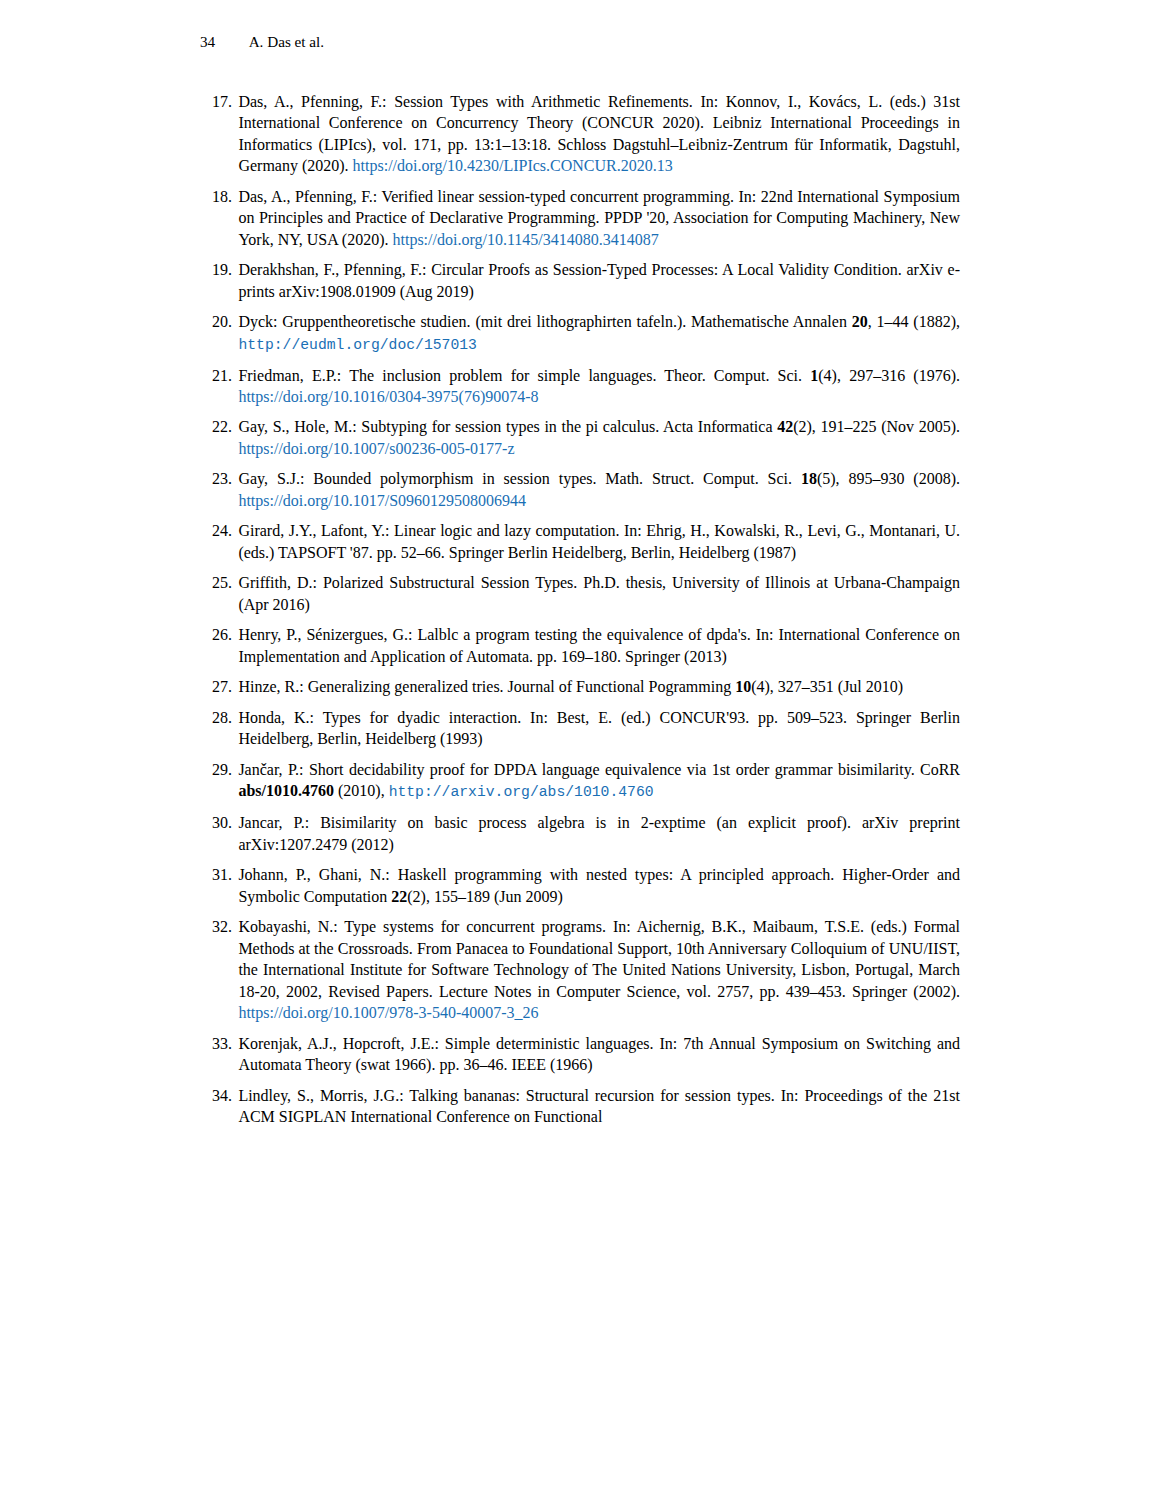34 A. Das et al.
17. Das, A., Pfenning, F.: Session Types with Arithmetic Refinements. In: Konnov, I., Kovács, L. (eds.) 31st International Conference on Concurrency Theory (CONCUR 2020). Leibniz International Proceedings in Informatics (LIPIcs), vol. 171, pp. 13:1–13:18. Schloss Dagstuhl–Leibniz-Zentrum für Informatik, Dagstuhl, Germany (2020). https://doi.org/10.4230/LIPIcs.CONCUR.2020.13
18. Das, A., Pfenning, F.: Verified linear session-typed concurrent programming. In: 22nd International Symposium on Principles and Practice of Declarative Programming. PPDP '20, Association for Computing Machinery, New York, NY, USA (2020). https://doi.org/10.1145/3414080.3414087
19. Derakhshan, F., Pfenning, F.: Circular Proofs as Session-Typed Processes: A Local Validity Condition. arXiv e-prints arXiv:1908.01909 (Aug 2019)
20. Dyck: Gruppentheoretische studien. (mit drei lithographirten tafeln.). Mathematische Annalen 20, 1–44 (1882), http://eudml.org/doc/157013
21. Friedman, E.P.: The inclusion problem for simple languages. Theor. Comput. Sci. 1(4), 297–316 (1976). https://doi.org/10.1016/0304-3975(76)90074-8
22. Gay, S., Hole, M.: Subtyping for session types in the pi calculus. Acta Informatica 42(2), 191–225 (Nov 2005). https://doi.org/10.1007/s00236-005-0177-z
23. Gay, S.J.: Bounded polymorphism in session types. Math. Struct. Comput. Sci. 18(5), 895–930 (2008). https://doi.org/10.1017/S0960129508006944
24. Girard, J.Y., Lafont, Y.: Linear logic and lazy computation. In: Ehrig, H., Kowalski, R., Levi, G., Montanari, U. (eds.) TAPSOFT '87. pp. 52–66. Springer Berlin Heidelberg, Berlin, Heidelberg (1987)
25. Griffith, D.: Polarized Substructural Session Types. Ph.D. thesis, University of Illinois at Urbana-Champaign (Apr 2016)
26. Henry, P., Sénizergues, G.: Lalblc a program testing the equivalence of dpda's. In: International Conference on Implementation and Application of Automata. pp. 169–180. Springer (2013)
27. Hinze, R.: Generalizing generalized tries. Journal of Functional Pogramming 10(4), 327–351 (Jul 2010)
28. Honda, K.: Types for dyadic interaction. In: Best, E. (ed.) CONCUR'93. pp. 509–523. Springer Berlin Heidelberg, Berlin, Heidelberg (1993)
29. Jančar, P.: Short decidability proof for DPDA language equivalence via 1st order grammar bisimilarity. CoRR abs/1010.4760 (2010), http://arxiv.org/abs/1010.4760
30. Jancar, P.: Bisimilarity on basic process algebra is in 2-exptime (an explicit proof). arXiv preprint arXiv:1207.2479 (2012)
31. Johann, P., Ghani, N.: Haskell programming with nested types: A principled approach. Higher-Order and Symbolic Computation 22(2), 155–189 (Jun 2009)
32. Kobayashi, N.: Type systems for concurrent programs. In: Aichernig, B.K., Maibaum, T.S.E. (eds.) Formal Methods at the Crossroads. From Panacea to Foundational Support, 10th Anniversary Colloquium of UNU/IIST, the International Institute for Software Technology of The United Nations University, Lisbon, Portugal, March 18-20, 2002, Revised Papers. Lecture Notes in Computer Science, vol. 2757, pp. 439–453. Springer (2002). https://doi.org/10.1007/978-3-540-40007-3_26
33. Korenjak, A.J., Hopcroft, J.E.: Simple deterministic languages. In: 7th Annual Symposium on Switching and Automata Theory (swat 1966). pp. 36–46. IEEE (1966)
34. Lindley, S., Morris, J.G.: Talking bananas: Structural recursion for session types. In: Proceedings of the 21st ACM SIGPLAN International Conference on Functional